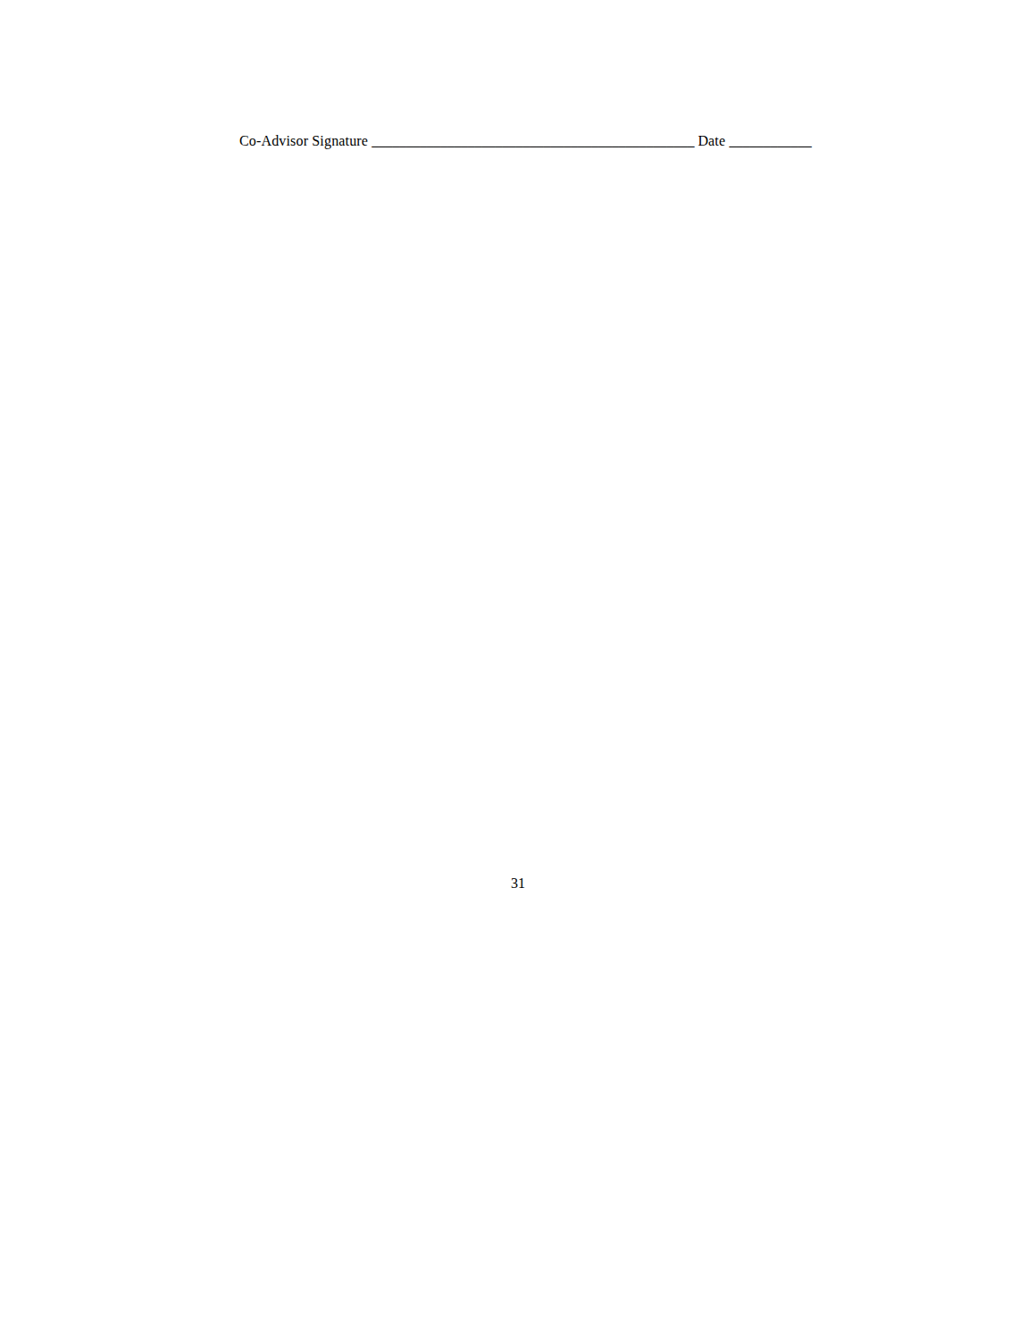Co-Advisor Signature _______________________________________________ Date ____________
31